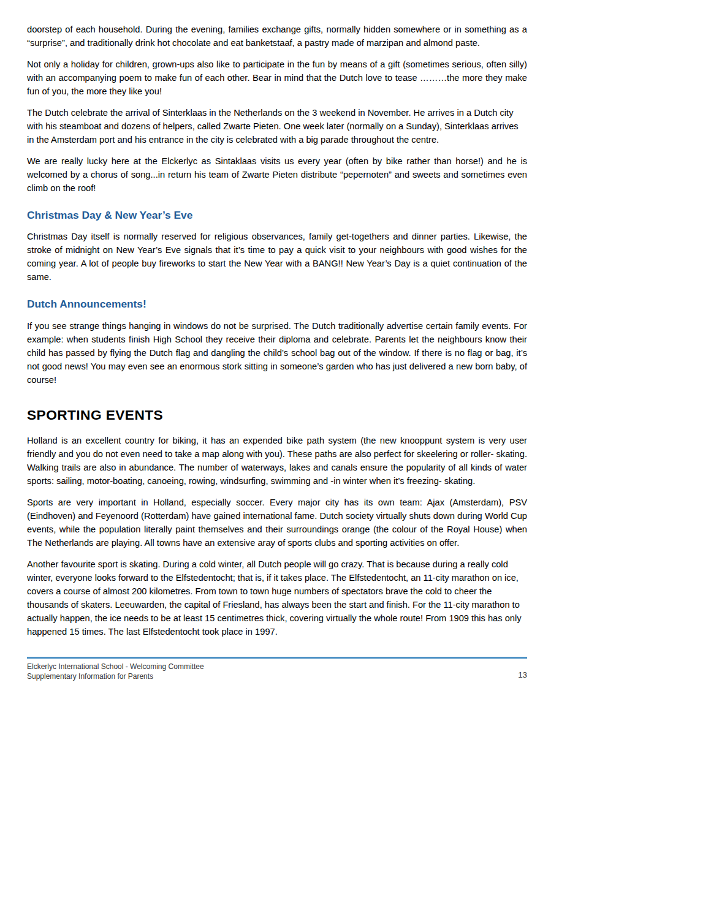doorstep of each household. During the evening, families exchange gifts, normally hidden somewhere or in something as a “surprise”, and traditionally drink hot chocolate and eat banketstaaf, a pastry made of marzipan and almond paste.
Not only a holiday for children, grown-ups also like to participate in the fun by means of a gift (sometimes serious, often silly) with an accompanying poem to make fun of each other. Bear in mind that the Dutch love to tease ………the more they make fun of you, the more they like you!
The Dutch celebrate the arrival of Sinterklaas in the Netherlands on the 3 weekend in November. He arrives in a Dutch city with his steamboat and dozens of helpers, called Zwarte Pieten. One week later (normally on a Sunday), Sinterklaas arrives in the Amsterdam port and his entrance in the city is celebrated with a big parade throughout the centre.
We are really lucky here at the Elckerlyc as Sintaklaas visits us every year (often by bike rather than horse!) and he is welcomed by a chorus of song...in return his team of Zwarte Pieten distribute “pepernoten” and sweets and sometimes even climb on the roof!
Christmas Day & New Year’s Eve
Christmas Day itself is normally reserved for religious observances, family get-togethers and dinner parties. Likewise, the stroke of midnight on New Year’s Eve signals that it’s time to pay a quick visit to your neighbours with good wishes for the coming year. A lot of people buy fireworks to start the New Year with a BANG!! New Year’s Day is a quiet continuation of the same.
Dutch Announcements!
If you see strange things hanging in windows do not be surprised. The Dutch traditionally advertise certain family events. For example: when students finish High School they receive their diploma and celebrate. Parents let the neighbours know their child has passed by flying the Dutch flag and dangling the child’s school bag out of the window. If there is no flag or bag, it’s not good news! You may even see an enormous stork sitting in someone’s garden who has just delivered a new born baby, of course!
SPORTING EVENTS
Holland is an excellent country for biking, it has an expended bike path system (the new knooppunt system is very user friendly and you do not even need to take a map along with you). These paths are also perfect for skeelering or roller- skating. Walking trails are also in abundance. The number of waterways, lakes and canals ensure the popularity of all kinds of water sports: sailing, motor-boating, canoeing, rowing, windsurfing, swimming and -in winter when it’s freezing- skating.
Sports are very important in Holland, especially soccer. Every major city has its own team: Ajax (Amsterdam), PSV (Eindhoven) and Feyenoord (Rotterdam) have gained international fame. Dutch society virtually shuts down during World Cup events, while the population literally paint themselves and their surroundings orange (the colour of the Royal House) when The Netherlands are playing. All towns have an extensive aray of sports clubs and sporting activities on offer.
Another favourite sport is skating. During a cold winter, all Dutch people will go crazy. That is because during a really cold winter, everyone looks forward to the Elfstedentocht; that is, if it takes place. The Elfstedentocht, an 11-city marathon on ice, covers a course of almost 200 kilometres. From town to town huge numbers of spectators brave the cold to cheer the thousands of skaters. Leeuwarden, the capital of Friesland, has always been the start and finish. For the 11-city marathon to actually happen, the ice needs to be at least 15 centimetres thick, covering virtually the whole route! From 1909 this has only happened 15 times. The last Elfstedentocht took place in 1997.
Elckerlyc International School - Welcoming Committee
Supplementary Information for Parents
13